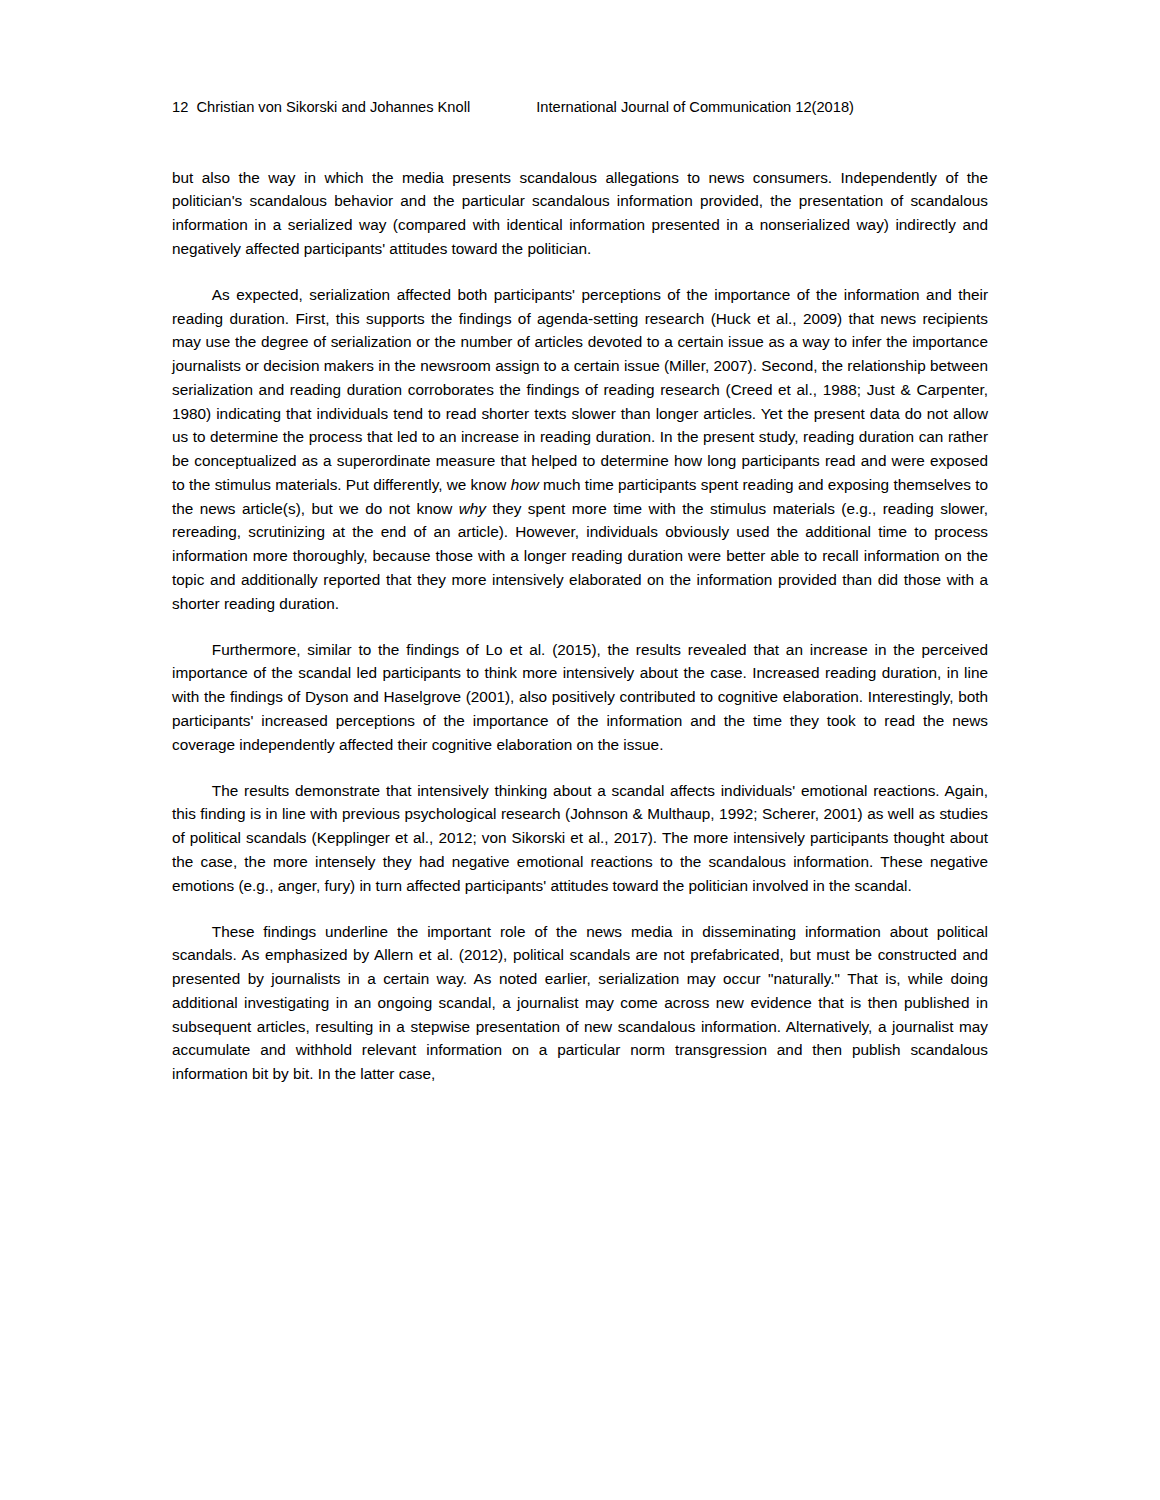12 Christian von Sikorski and Johannes Knoll International Journal of Communication 12(2018)
but also the way in which the media presents scandalous allegations to news consumers. Independently of the politician's scandalous behavior and the particular scandalous information provided, the presentation of scandalous information in a serialized way (compared with identical information presented in a nonserialized way) indirectly and negatively affected participants' attitudes toward the politician.
As expected, serialization affected both participants' perceptions of the importance of the information and their reading duration. First, this supports the findings of agenda-setting research (Huck et al., 2009) that news recipients may use the degree of serialization or the number of articles devoted to a certain issue as a way to infer the importance journalists or decision makers in the newsroom assign to a certain issue (Miller, 2007). Second, the relationship between serialization and reading duration corroborates the findings of reading research (Creed et al., 1988; Just & Carpenter, 1980) indicating that individuals tend to read shorter texts slower than longer articles. Yet the present data do not allow us to determine the process that led to an increase in reading duration. In the present study, reading duration can rather be conceptualized as a superordinate measure that helped to determine how long participants read and were exposed to the stimulus materials. Put differently, we know how much time participants spent reading and exposing themselves to the news article(s), but we do not know why they spent more time with the stimulus materials (e.g., reading slower, rereading, scrutinizing at the end of an article). However, individuals obviously used the additional time to process information more thoroughly, because those with a longer reading duration were better able to recall information on the topic and additionally reported that they more intensively elaborated on the information provided than did those with a shorter reading duration.
Furthermore, similar to the findings of Lo et al. (2015), the results revealed that an increase in the perceived importance of the scandal led participants to think more intensively about the case. Increased reading duration, in line with the findings of Dyson and Haselgrove (2001), also positively contributed to cognitive elaboration. Interestingly, both participants' increased perceptions of the importance of the information and the time they took to read the news coverage independently affected their cognitive elaboration on the issue.
The results demonstrate that intensively thinking about a scandal affects individuals' emotional reactions. Again, this finding is in line with previous psychological research (Johnson & Multhaup, 1992; Scherer, 2001) as well as studies of political scandals (Kepplinger et al., 2012; von Sikorski et al., 2017). The more intensively participants thought about the case, the more intensely they had negative emotional reactions to the scandalous information. These negative emotions (e.g., anger, fury) in turn affected participants' attitudes toward the politician involved in the scandal.
These findings underline the important role of the news media in disseminating information about political scandals. As emphasized by Allern et al. (2012), political scandals are not prefabricated, but must be constructed and presented by journalists in a certain way. As noted earlier, serialization may occur "naturally." That is, while doing additional investigating in an ongoing scandal, a journalist may come across new evidence that is then published in subsequent articles, resulting in a stepwise presentation of new scandalous information. Alternatively, a journalist may accumulate and withhold relevant information on a particular norm transgression and then publish scandalous information bit by bit. In the latter case,